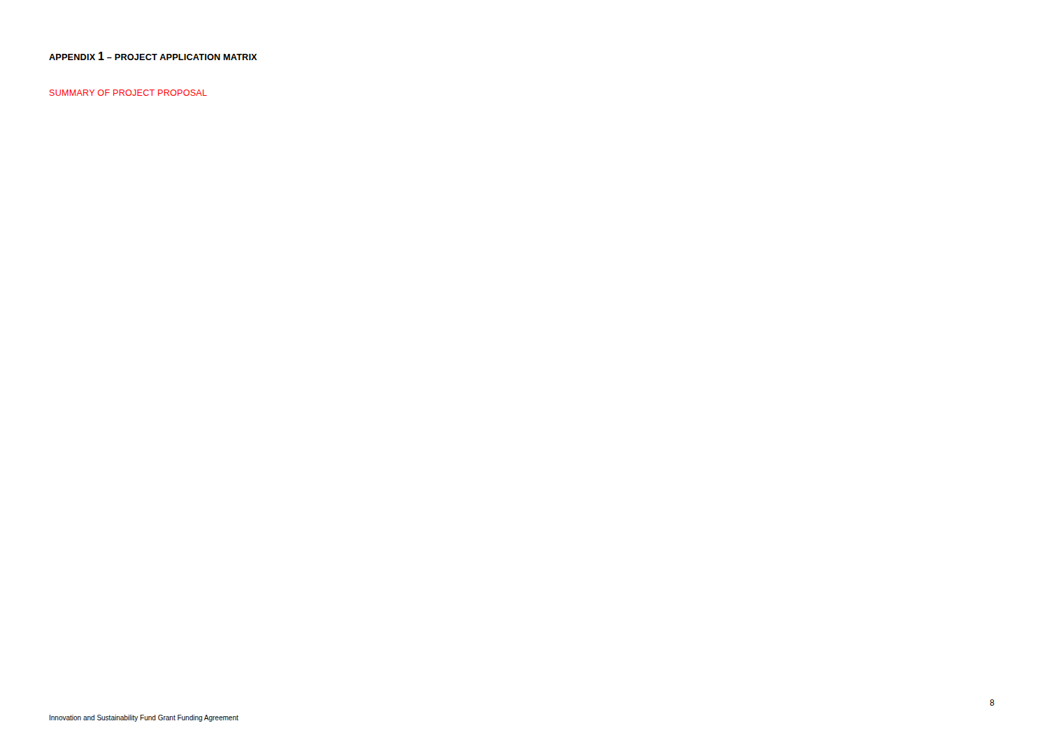APPENDIX 1 – PROJECT APPLICATION MATRIX
SUMMARY OF PROJECT PROPOSAL
8
Innovation and Sustainability Fund Grant Funding Agreement